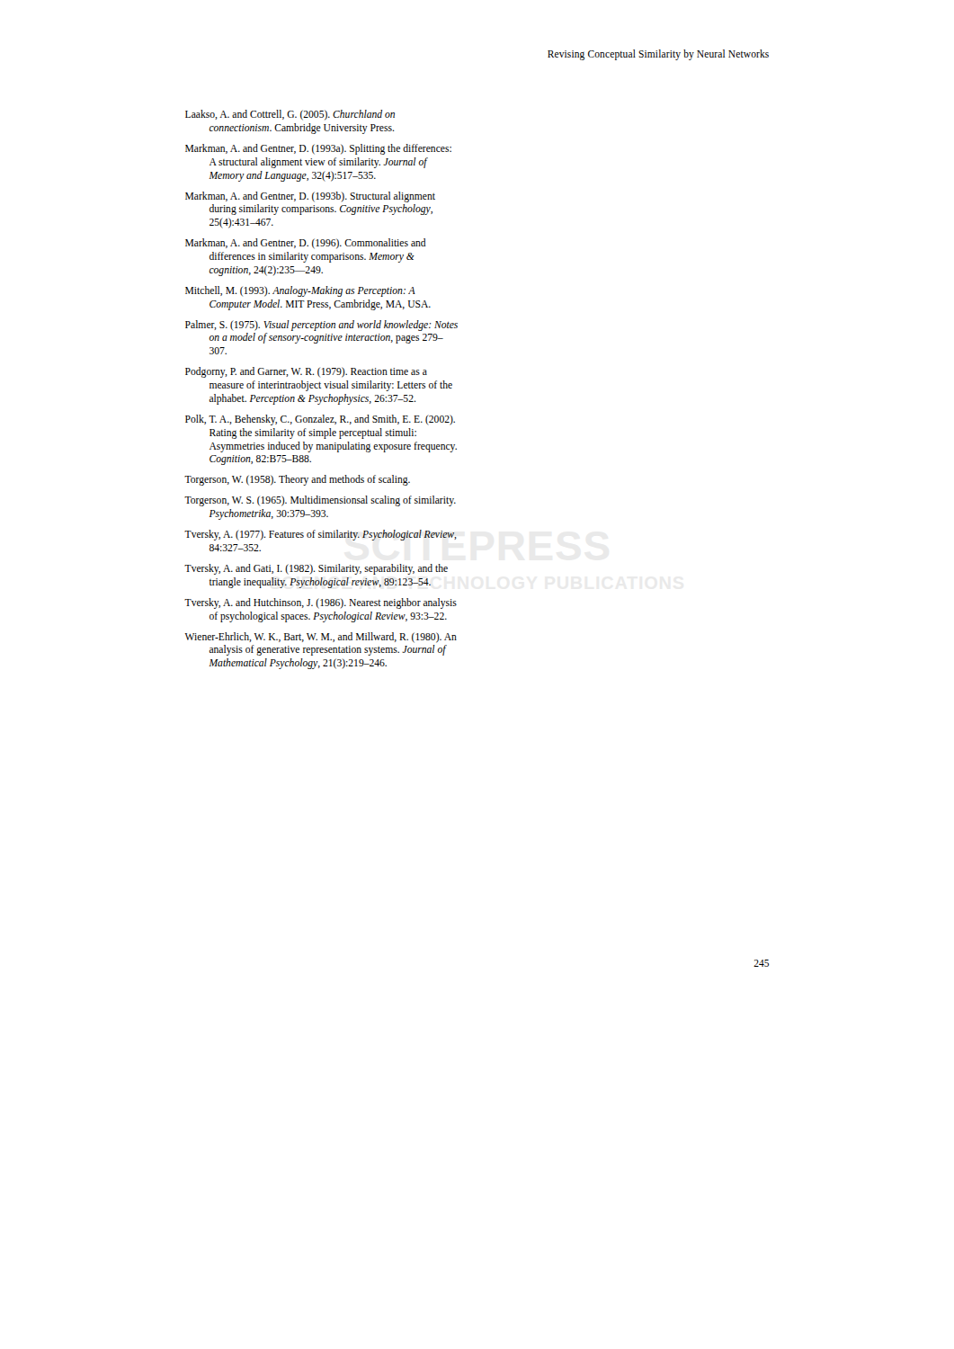SCITEPRESS
SCIENCE AND TECHNOLOGY PUBLICATIONS
Revising Conceptual Similarity by Neural Networks
Laakso, A. and Cottrell, G. (2005). Churchland on connectionism. Cambridge University Press.
Markman, A. and Gentner, D. (1993a). Splitting the differences: A structural alignment view of similarity. Journal of Memory and Language, 32(4):517–535.
Markman, A. and Gentner, D. (1993b). Structural alignment during similarity comparisons. Cognitive Psychology, 25(4):431–467.
Markman, A. and Gentner, D. (1996). Commonalities and differences in similarity comparisons. Memory & cognition, 24(2):235—249.
Mitchell, M. (1993). Analogy-Making as Perception: A Computer Model. MIT Press, Cambridge, MA, USA.
Palmer, S. (1975). Visual perception and world knowledge: Notes on a model of sensory-cognitive interaction, pages 279–307.
Podgorny, P. and Garner, W. R. (1979). Reaction time as a measure of interintraobject visual similarity: Letters of the alphabet. Perception & Psychophysics, 26:37–52.
Polk, T. A., Behensky, C., Gonzalez, R., and Smith, E. E. (2002). Rating the similarity of simple perceptual stimuli: Asymmetries induced by manipulating exposure frequency. Cognition, 82:B75–B88.
Torgerson, W. (1958). Theory and methods of scaling.
Torgerson, W. S. (1965). Multidimensionsal scaling of similarity. Psychometrika, 30:379–393.
Tversky, A. (1977). Features of similarity. Psychological Review, 84:327–352.
Tversky, A. and Gati, I. (1982). Similarity, separability, and the triangle inequality. Psychological review, 89:123–54.
Tversky, A. and Hutchinson, J. (1986). Nearest neighbor analysis of psychological spaces. Psychological Review, 93:3–22.
Wiener-Ehrlich, W. K., Bart, W. M., and Millward, R. (1980). An analysis of generative representation systems. Journal of Mathematical Psychology, 21(3):219–246.
245